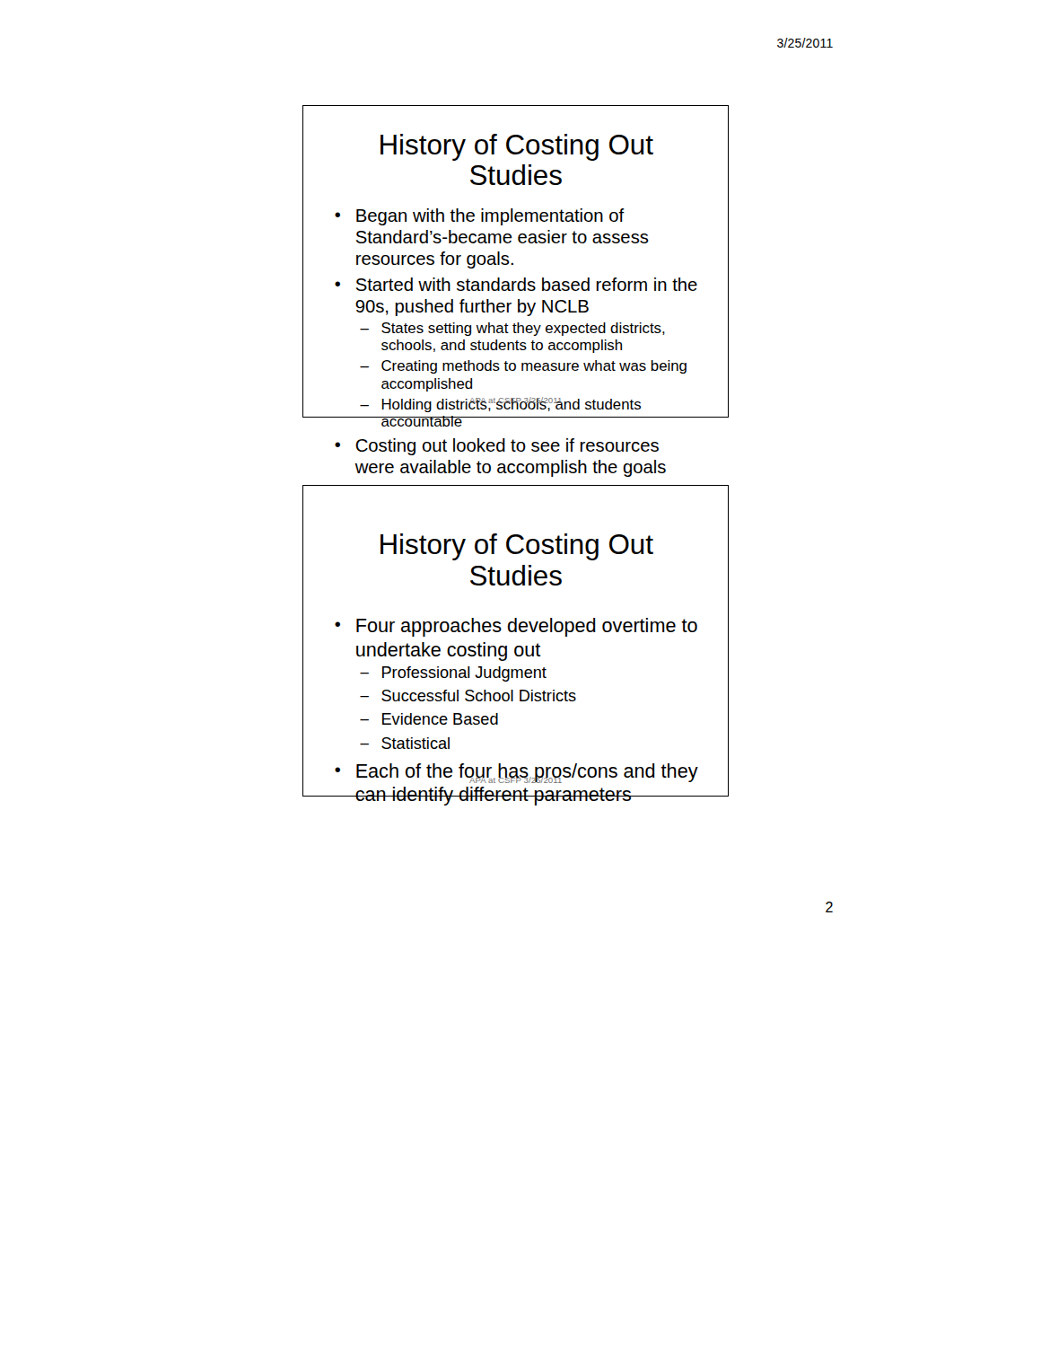3/25/2011
History of Costing Out Studies
Began with the implementation of Standard’s-became easier to assess resources for goals.
Started with standards based reform in the 90s, pushed further by NCLB
States setting what they expected districts, schools, and students to accomplish
Creating methods to measure what was being accomplished
Holding districts, schools, and students accountable
Costing out looked to see if resources were available to accomplish the goals
APA at CSFP 3/25/2011
History of Costing Out Studies
Four approaches developed overtime to undertake costing out
Professional Judgment
Successful School Districts
Evidence Based
Statistical
Each of the four has pros/cons and they can identify different parameters
APA at CSFP 3/25/2011
2